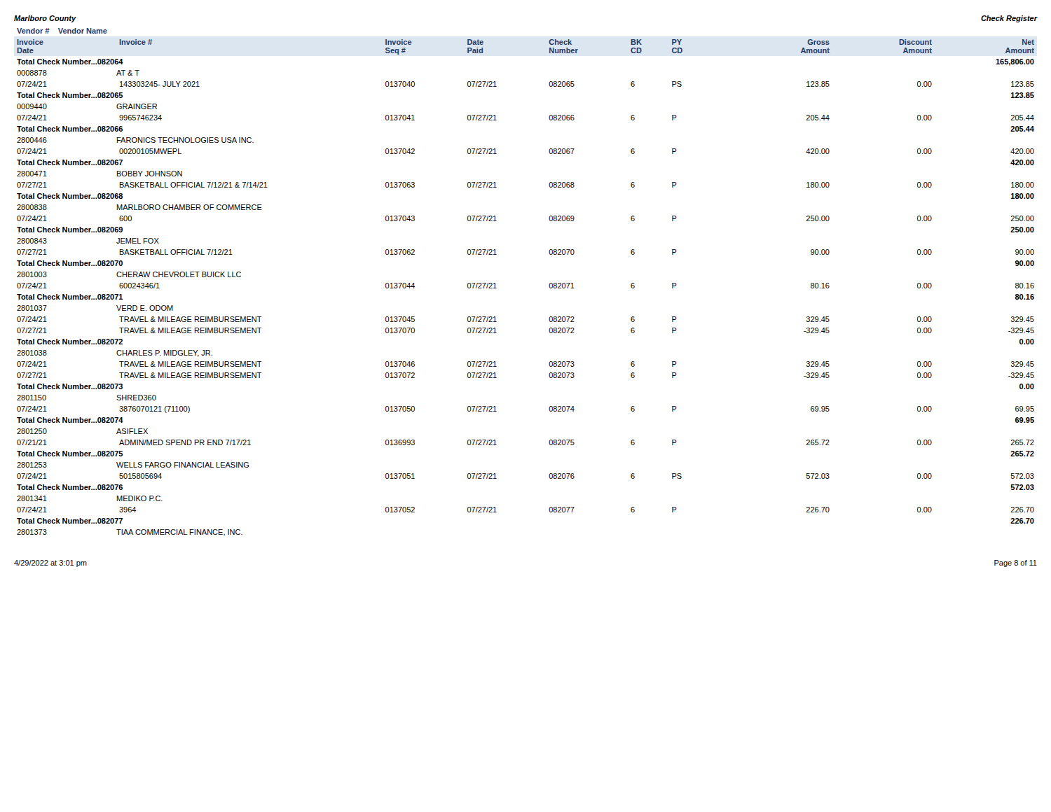Marlboro County Check Register
| Vendor # Vendor Name | | | | | | | | |
| --- | --- | --- | --- | --- | --- | --- | --- | --- |
| Invoice Date | Invoice # | Invoice Seq # | Date Paid | Check Number | BK CD | PY CD | Gross Amount | Discount Amount | Net Amount |
| Total Check Number...082064 | | | | | | | | 165,806.00 |
| 0008878 | AT & T | | | | | | | | |
| 07/24/21 | 143303245- JULY 2021 | 0137040 | 07/27/21 | 082065 | 6 | PS | 123.85 | 0.00 | 123.85 |
| Total Check Number...082065 | | | | | | | | 123.85 |
| 0009440 | GRAINGER | | | | | | | | |
| 07/24/21 | 9965746234 | 0137041 | 07/27/21 | 082066 | 6 | P | 205.44 | 0.00 | 205.44 |
| Total Check Number...082066 | | | | | | | | 205.44 |
| 2800446 | FARONICS TECHNOLOGIES USA INC. | | | | | | | | |
| 07/24/21 | 00200105MWEPL | 0137042 | 07/27/21 | 082067 | 6 | P | 420.00 | 0.00 | 420.00 |
| Total Check Number...082067 | | | | | | | | 420.00 |
| 2800471 | BOBBY JOHNSON | | | | | | | | |
| 07/27/21 | BASKETBALL OFFICIAL 7/12/21 & 7/14/21 | 0137063 | 07/27/21 | 082068 | 6 | P | 180.00 | 0.00 | 180.00 |
| Total Check Number...082068 | | | | | | | | 180.00 |
| 2800838 | MARLBORO CHAMBER OF COMMERCE | | | | | | | | |
| 07/24/21 | 600 | 0137043 | 07/27/21 | 082069 | 6 | P | 250.00 | 0.00 | 250.00 |
| Total Check Number...082069 | | | | | | | | 250.00 |
| 2800843 | JEMEL FOX | | | | | | | | |
| 07/27/21 | BASKETBALL OFFICIAL 7/12/21 | 0137062 | 07/27/21 | 082070 | 6 | P | 90.00 | 0.00 | 90.00 |
| Total Check Number...082070 | | | | | | | | 90.00 |
| 2801003 | CHERAW CHEVROLET BUICK LLC | | | | | | | | |
| 07/24/21 | 60024346/1 | 0137044 | 07/27/21 | 082071 | 6 | P | 80.16 | 0.00 | 80.16 |
| Total Check Number...082071 | | | | | | | | 80.16 |
| 2801037 | VERD E. ODOM | | | | | | | | |
| 07/24/21 | TRAVEL & MILEAGE REIMBURSEMENT | 0137045 | 07/27/21 | 082072 | 6 | P | 329.45 | 0.00 | 329.45 |
| 07/27/21 | TRAVEL & MILEAGE REIMBURSEMENT | 0137070 | 07/27/21 | 082072 | 6 | P | -329.45 | 0.00 | -329.45 |
| Total Check Number...082072 | | | | | | | | 0.00 |
| 2801038 | CHARLES P. MIDGLEY, JR. | | | | | | | | |
| 07/24/21 | TRAVEL & MILEAGE REIMBURSEMENT | 0137046 | 07/27/21 | 082073 | 6 | P | 329.45 | 0.00 | 329.45 |
| 07/27/21 | TRAVEL & MILEAGE REIMBURSEMENT | 0137072 | 07/27/21 | 082073 | 6 | P | -329.45 | 0.00 | -329.45 |
| Total Check Number...082073 | | | | | | | | 0.00 |
| 2801150 | SHRED360 | | | | | | | | |
| 07/24/21 | 3876070121 (71100) | 0137050 | 07/27/21 | 082074 | 6 | P | 69.95 | 0.00 | 69.95 |
| Total Check Number...082074 | | | | | | | | 69.95 |
| 2801250 | ASIFLEX | | | | | | | | |
| 07/21/21 | ADMIN/MED SPEND PR END 7/17/21 | 0136993 | 07/27/21 | 082075 | 6 | P | 265.72 | 0.00 | 265.72 |
| Total Check Number...082075 | | | | | | | | 265.72 |
| 2801253 | WELLS FARGO FINANCIAL LEASING | | | | | | | | |
| 07/24/21 | 5015805694 | 0137051 | 07/27/21 | 082076 | 6 | PS | 572.03 | 0.00 | 572.03 |
| Total Check Number...082076 | | | | | | | | 572.03 |
| 2801341 | MEDIKO P.C. | | | | | | | | |
| 07/24/21 | 3964 | 0137052 | 07/27/21 | 082077 | 6 | P | 226.70 | 0.00 | 226.70 |
| Total Check Number...082077 | | | | | | | | 226.70 |
| 2801373 | TIAA COMMERCIAL FINANCE, INC. | | | | | | | | |
4/29/2022 at 3:01 pm Page 8 of 11